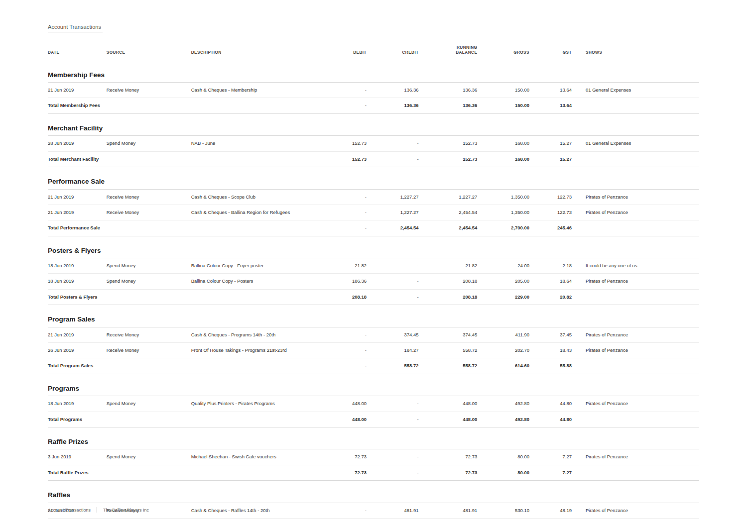Account Transactions
| Date | Source | Description | Debit | Credit | Running Balance | Gross | GST | Shows |
| --- | --- | --- | --- | --- | --- | --- | --- | --- |
| Membership Fees |
| 21 Jun 2019 | Receive Money | Cash & Cheques - Membership | - | 136.36 | 136.36 | 150.00 | 13.64 | 01 General Expenses |
| Total Membership Fees | - | 136.36 | 136.36 | 150.00 | 13.64 | |
| Merchant Facility |
| 28 Jun 2019 | Spend Money | NAB - June | 152.73 | - | 152.73 | 168.00 | 15.27 | 01 General Expenses |
| Total Merchant Facility | 152.73 | - | 152.73 | 168.00 | 15.27 | |
| Performance Sale |
| 21 Jun 2019 | Receive Money | Cash & Cheques - Scope Club | - | 1,227.27 | 1,227.27 | 1,350.00 | 122.73 | Pirates of Penzance |
| 21 Jun 2019 | Receive Money | Cash & Cheques - Ballina Region for Refugees | - | 1,227.27 | 2,454.54 | 1,350.00 | 122.73 | Pirates of Penzance |
| Total Performance Sale | - | 2,454.54 | 2,454.54 | 2,700.00 | 245.46 | |
| Posters & Flyers |
| 18 Jun 2019 | Spend Money | Ballina Colour Copy - Foyer poster | 21.82 | - | 21.82 | 24.00 | 2.18 | It could be any one of us |
| 18 Jun 2019 | Spend Money | Ballina Colour Copy - Posters | 186.36 | - | 208.18 | 205.00 | 18.64 | Pirates of Penzance |
| Total Posters & Flyers | 208.18 | - | 208.18 | 229.00 | 20.82 | |
| Program Sales |
| 21 Jun 2019 | Receive Money | Cash & Cheques - Programs 14th - 20th | - | 374.45 | 374.45 | 411.90 | 37.45 | Pirates of Penzance |
| 26 Jun 2019 | Receive Money | Front Of House Takings - Programs 21st-23rd | - | 184.27 | 558.72 | 202.70 | 18.43 | Pirates of Penzance |
| Total Program Sales | - | 558.72 | 558.72 | 614.60 | 55.88 | |
| Programs |
| 18 Jun 2019 | Spend Money | Quality Plus Printers - Pirates Programs | 448.00 | - | 448.00 | 492.80 | 44.80 | Pirates of Penzance |
| Total Programs | 448.00 | - | 448.00 | 492.80 | 44.80 | |
| Raffle Prizes |
| 3 Jun 2019 | Spend Money | Michael Sheehan - Swish Cafe vouchers | 72.73 | - | 72.73 | 80.00 | 7.27 | Pirates of Penzance |
| Total Raffle Prizes | 72.73 | - | 72.73 | 80.00 | 7.27 | |
| Raffles |
| 21 Jun 2019 | Receive Money | Cash & Cheques - Raffles 14th - 20th | - | 481.91 | 481.91 | 530.10 | 48.19 | Pirates of Penzance |
Account Transactions The Ballina Players Inc